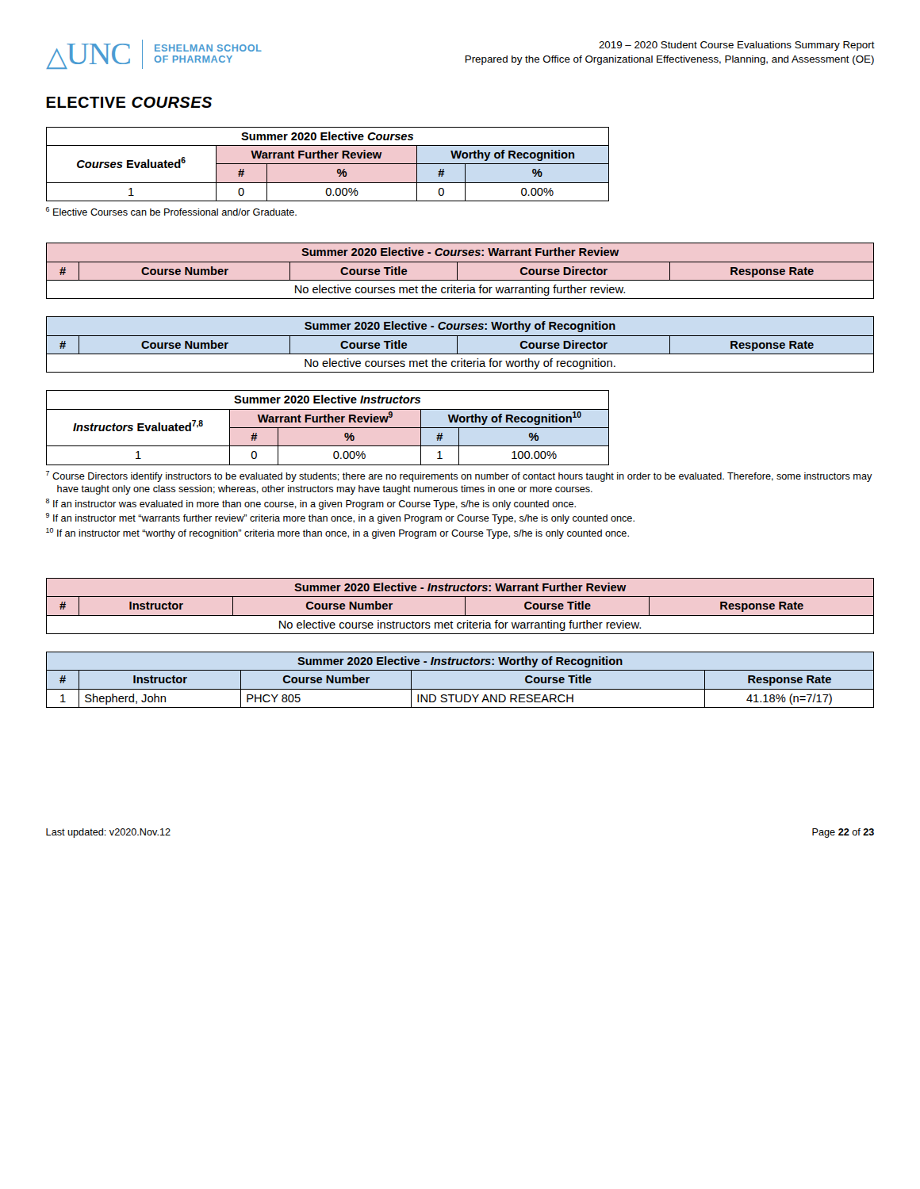△UNC
Eshelman School
of Pharmacy
2019 – 2020 Student Course Evaluations Summary Report
Prepared by the Office of Organizational Effectiveness, Planning, and Assessment (OE)
Elective Courses
| Summer 2020 Elective Courses |
| Courses Evaluated 6 | Warrant Further Review | Worthy of Recognition |
| # | % | # | % |
| 1 | 0 | 0.00% | 0 | 0.00% |
6 Elective Courses can be Professional and/or Graduate.
| Summer 2020 Elective - Courses : Warrant Further Review |
| # | Course Number | Course Title | Course Director | Response Rate |
| No elective courses met the criteria for warranting further review. |
| Summer 2020 Elective - Courses : Worthy of Recognition |
| # | Course Number | Course Title | Course Director | Response Rate |
| No elective courses met the criteria for worthy of recognition. |
| Summer 2020 Elective Instructors |
| Instructors Evaluated 7,8 | Warrant Further Review 9 | Worthy of Recognition 10 |
| # | % | # | % |
| 1 | 0 | 0.00% | 1 | 100.00% |
7 Course Directors identify instructors to be evaluated by students; there are no requirements on number of contact hours taught in order to be evaluated. Therefore, some instructors may have taught only one class session; whereas, other instructors may have taught numerous times in one or more courses.
8 If an instructor was evaluated in more than one course, in a given Program or Course Type, s/he is only counted once.
9 If an instructor met “warrants further review” criteria more than once, in a given Program or Course Type, s/he is only counted once.
10 If an instructor met “worthy of recognition” criteria more than once, in a given Program or Course Type, s/he is only counted once.
| Summer 2020 Elective - Instructors : Warrant Further Review |
| # | Instructor | Course Number | Course Title | Response Rate |
| No elective course instructors met criteria for warranting further review. |
| Summer 2020 Elective - Instructors : Worthy of Recognition |
| # | Instructor | Course Number | Course Title | Response Rate |
| 1 | Shepherd, John | PHCY 805 | IND STUDY AND RESEARCH | 41.18% (n=7/17) |
Last updated: v2020.Nov.12
Page 22 of 23